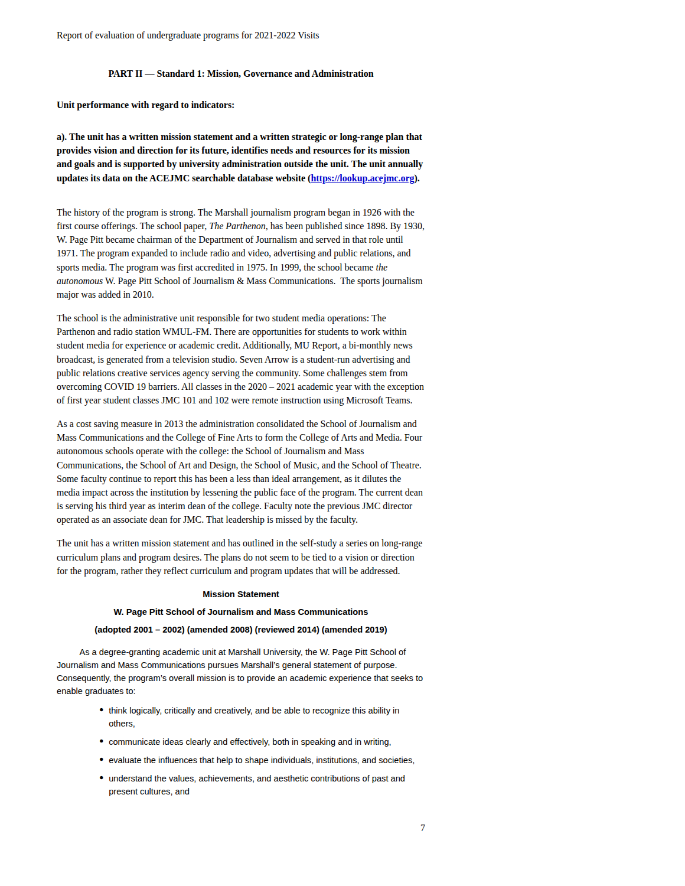Report of evaluation of undergraduate programs for 2021-2022 Visits
PART II — Standard 1: Mission, Governance and Administration
Unit performance with regard to indicators:
a). The unit has a written mission statement and a written strategic or long-range plan that provides vision and direction for its future, identifies needs and resources for its mission and goals and is supported by university administration outside the unit. The unit annually updates its data on the ACEJMC searchable database website (https://lookup.acejmc.org).
The history of the program is strong. The Marshall journalism program began in 1926 with the first course offerings. The school paper, The Parthenon, has been published since 1898. By 1930, W. Page Pitt became chairman of the Department of Journalism and served in that role until 1971. The program expanded to include radio and video, advertising and public relations, and sports media. The program was first accredited in 1975. In 1999, the school became the autonomous W. Page Pitt School of Journalism & Mass Communications. The sports journalism major was added in 2010.
The school is the administrative unit responsible for two student media operations: The Parthenon and radio station WMUL-FM. There are opportunities for students to work within student media for experience or academic credit. Additionally, MU Report, a bi-monthly news broadcast, is generated from a television studio. Seven Arrow is a student-run advertising and public relations creative services agency serving the community. Some challenges stem from overcoming COVID 19 barriers. All classes in the 2020 – 2021 academic year with the exception of first year student classes JMC 101 and 102 were remote instruction using Microsoft Teams.
As a cost saving measure in 2013 the administration consolidated the School of Journalism and Mass Communications and the College of Fine Arts to form the College of Arts and Media. Four autonomous schools operate with the college: the School of Journalism and Mass Communications, the School of Art and Design, the School of Music, and the School of Theatre. Some faculty continue to report this has been a less than ideal arrangement, as it dilutes the media impact across the institution by lessening the public face of the program. The current dean is serving his third year as interim dean of the college. Faculty note the previous JMC director operated as an associate dean for JMC. That leadership is missed by the faculty.
The unit has a written mission statement and has outlined in the self-study a series on long-range curriculum plans and program desires. The plans do not seem to be tied to a vision or direction for the program, rather they reflect curriculum and program updates that will be addressed.
Mission Statement
W. Page Pitt School of Journalism and Mass Communications
(adopted 2001 – 2002) (amended 2008) (reviewed 2014) (amended 2019)
As a degree-granting academic unit at Marshall University, the W. Page Pitt School of Journalism and Mass Communications pursues Marshall’s general statement of purpose. Consequently, the program’s overall mission is to provide an academic experience that seeks to enable graduates to:
think logically, critically and creatively, and be able to recognize this ability in others,
communicate ideas clearly and effectively, both in speaking and in writing,
evaluate the influences that help to shape individuals, institutions, and societies,
understand the values, achievements, and aesthetic contributions of past and present cultures, and
7